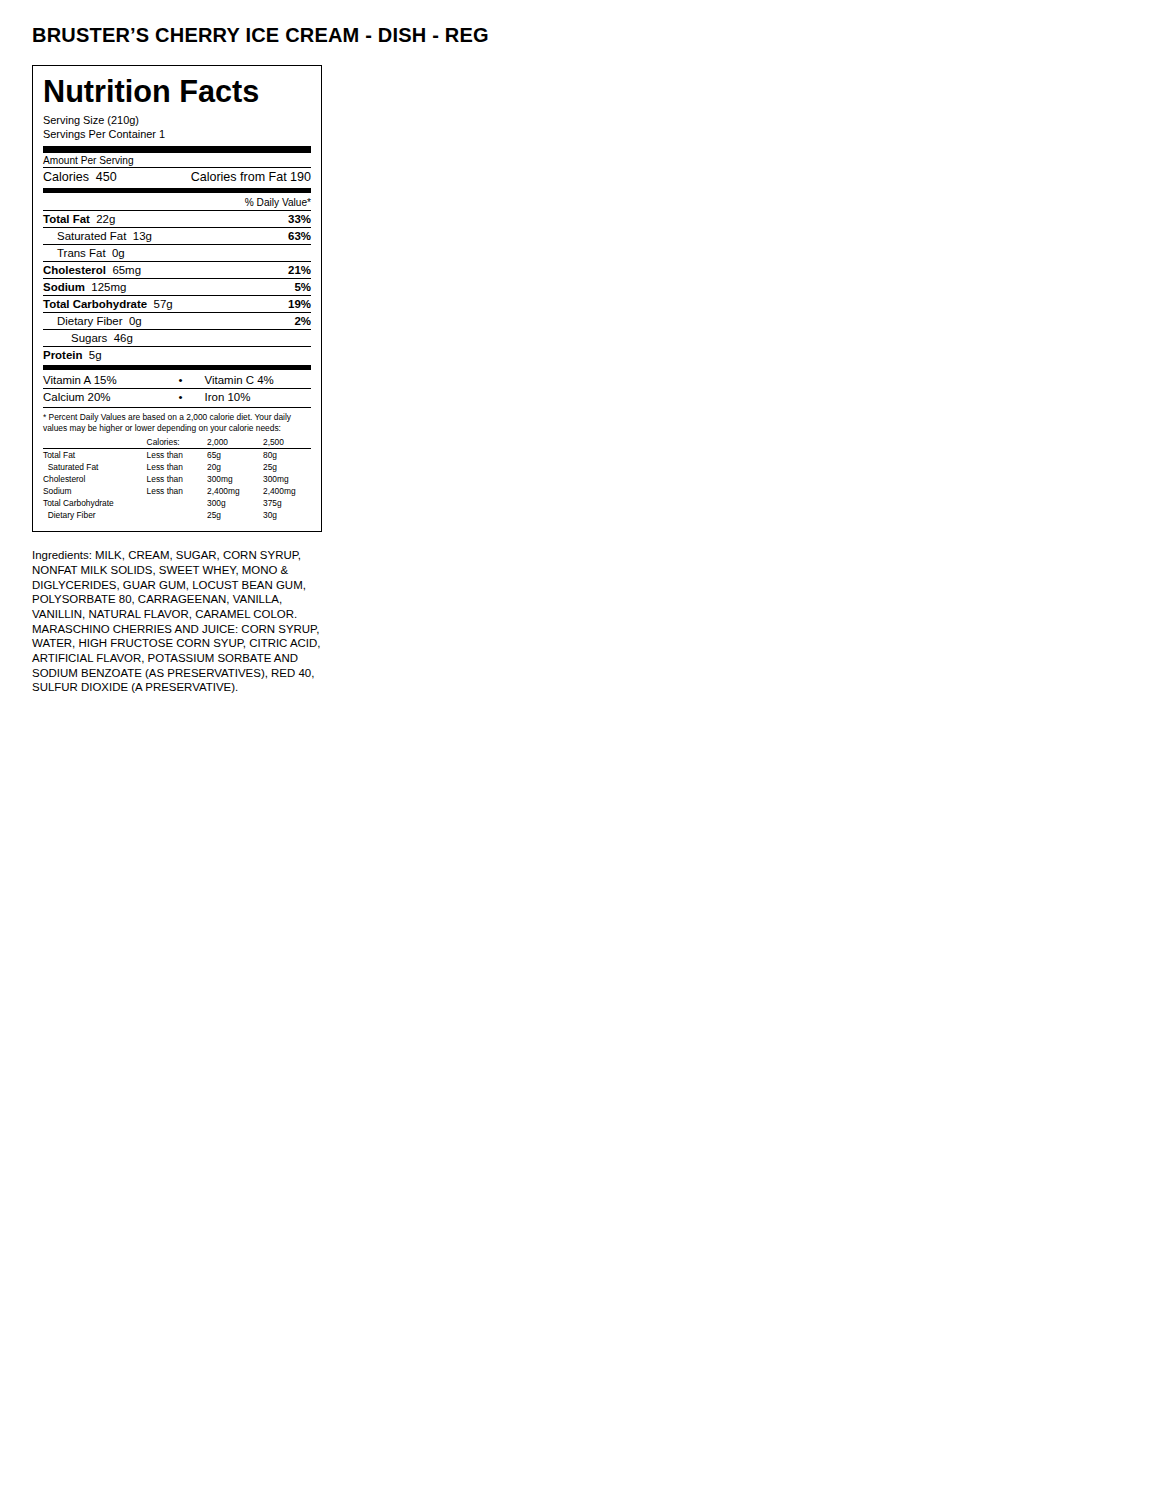BRUSTER’S CHERRY ICE CREAM - DISH - REG
Nutrition Facts
Serving Size (210g)
Servings Per Container 1
Amount Per Serving
| Calories 450 | Calories from Fat 190 |
| % Daily Value* |
| Total Fat 22g | 33% |
| Saturated Fat 13g | 63% |
| Trans Fat 0g | |
| Cholesterol 65mg | 21% |
| Sodium 125mg | 5% |
| Total Carbohydrate 57g | 19% |
| Dietary Fiber 0g | 2% |
| Sugars 46g | |
| Protein 5g | |
| Vitamin A 15% | • | Vitamin C 4% |
| Calcium 20% | • | Iron 10% |
* Percent Daily Values are based on a 2,000 calorie diet. Your daily values may be higher or lower depending on your calorie needs:
| | Calories: | 2,000 | 2,500 |
| Total Fat | Less than | 65g | 80g |
| Saturated Fat | Less than | 20g | 25g |
| Cholesterol | Less than | 300mg | 300mg |
| Sodium | Less than | 2,400mg | 2,400mg |
| Total Carbohydrate | | 300g | 375g |
| Dietary Fiber | | 25g | 30g |
Ingredients: MILK, CREAM, SUGAR, CORN SYRUP, NONFAT MILK SOLIDS, SWEET WHEY, MONO & DIGLYCERIDES, GUAR GUM, LOCUST BEAN GUM, POLYSORBATE 80, CARRAGEENAN, VANILLA, VANILLIN, NATURAL FLAVOR, CARAMEL COLOR. MARASCHINO CHERRIES AND JUICE: CORN SYRUP, WATER, HIGH FRUCTOSE CORN SYUP, CITRIC ACID, ARTIFICIAL FLAVOR, POTASSIUM SORBATE AND SODIUM BENZOATE (AS PRESERVATIVES), RED 40, SULFUR DIOXIDE (A PRESERVATIVE).